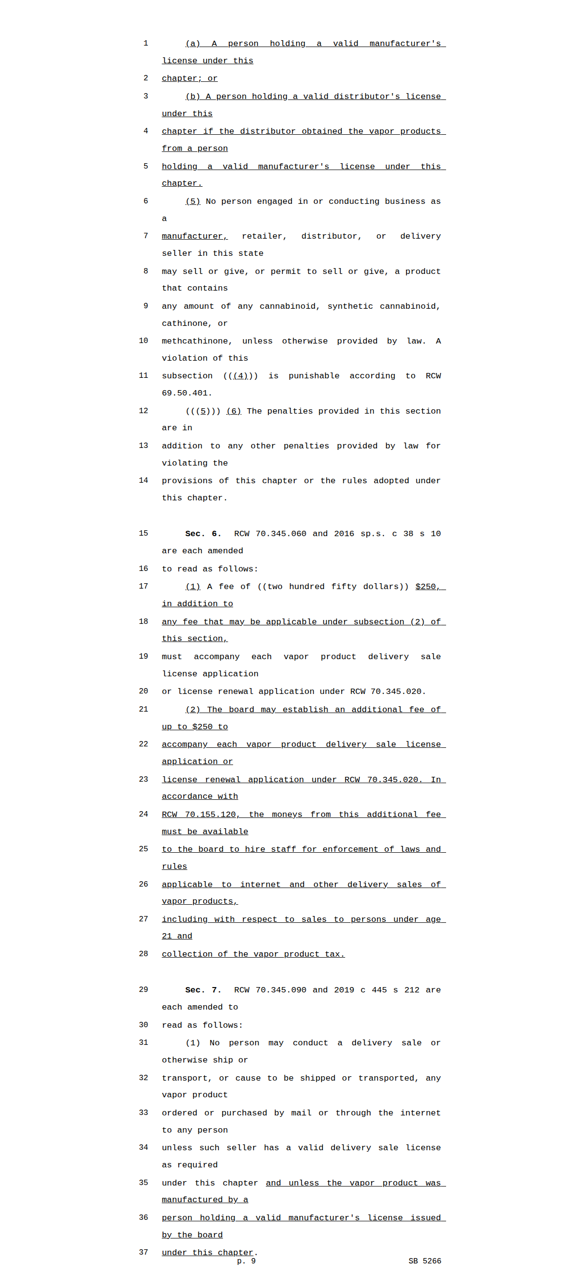| 1 | (a) A person holding a valid manufacturer's license under this |
| 2 | chapter; or |
| 3 | (b) A person holding a valid distributor's license under this |
| 4 | chapter if the distributor obtained the vapor products from a person |
| 5 | holding a valid manufacturer's license under this chapter. |
| 6 | (5) No person engaged in or conducting business as a |
| 7 | manufacturer, retailer, distributor, or delivery seller in this state |
| 8 | may sell or give, or permit to sell or give, a product that contains |
| 9 | any amount of any cannabinoid, synthetic cannabinoid, cathinone, or |
| 10 | methcathinone, unless otherwise provided by law. A violation of this |
| 11 | subsection (( (4) )) is punishable according to RCW 69.50.401. |
| 12 | ((( 5 ))) (6) The penalties provided in this section are in |
| 13 | addition to any other penalties provided by law for violating the |
| 14 | provisions of this chapter or the rules adopted under this chapter. |
| 15 | Sec. 6. RCW 70.345.060 and 2016 sp.s. c 38 s 10 are each amended |
| 16 | to read as follows: |
| 17 | (1) A fee of (( two hundred fifty dollars )) $250, in addition to |
| 18 | any fee that may be applicable under subsection (2) of this section, |
| 19 | must accompany each vapor product delivery sale license application |
| 20 | or license renewal application under RCW 70.345.020. |
| 21 | (2) The board may establish an additional fee of up to $250 to |
| 22 | accompany each vapor product delivery sale license application or |
| 23 | license renewal application under RCW 70.345.020. In accordance with |
| 24 | RCW 70.155.120, the moneys from this additional fee must be available |
| 25 | to the board to hire staff for enforcement of laws and rules |
| 26 | applicable to internet and other delivery sales of vapor products, |
| 27 | including with respect to sales to persons under age 21 and |
| 28 | collection of the vapor product tax. |
| 29 | Sec. 7. RCW 70.345.090 and 2019 c 445 s 212 are each amended to |
| 30 | read as follows: |
| 31 | (1) No person may conduct a delivery sale or otherwise ship or |
| 32 | transport, or cause to be shipped or transported, any vapor product |
| 33 | ordered or purchased by mail or through the internet to any person |
| 34 | unless such seller has a valid delivery sale license as required |
| 35 | under this chapter and unless the vapor product was manufactured by a |
| 36 | person holding a valid manufacturer's license issued by the board |
| 37 | under this chapter . |
p. 9 SB 5266